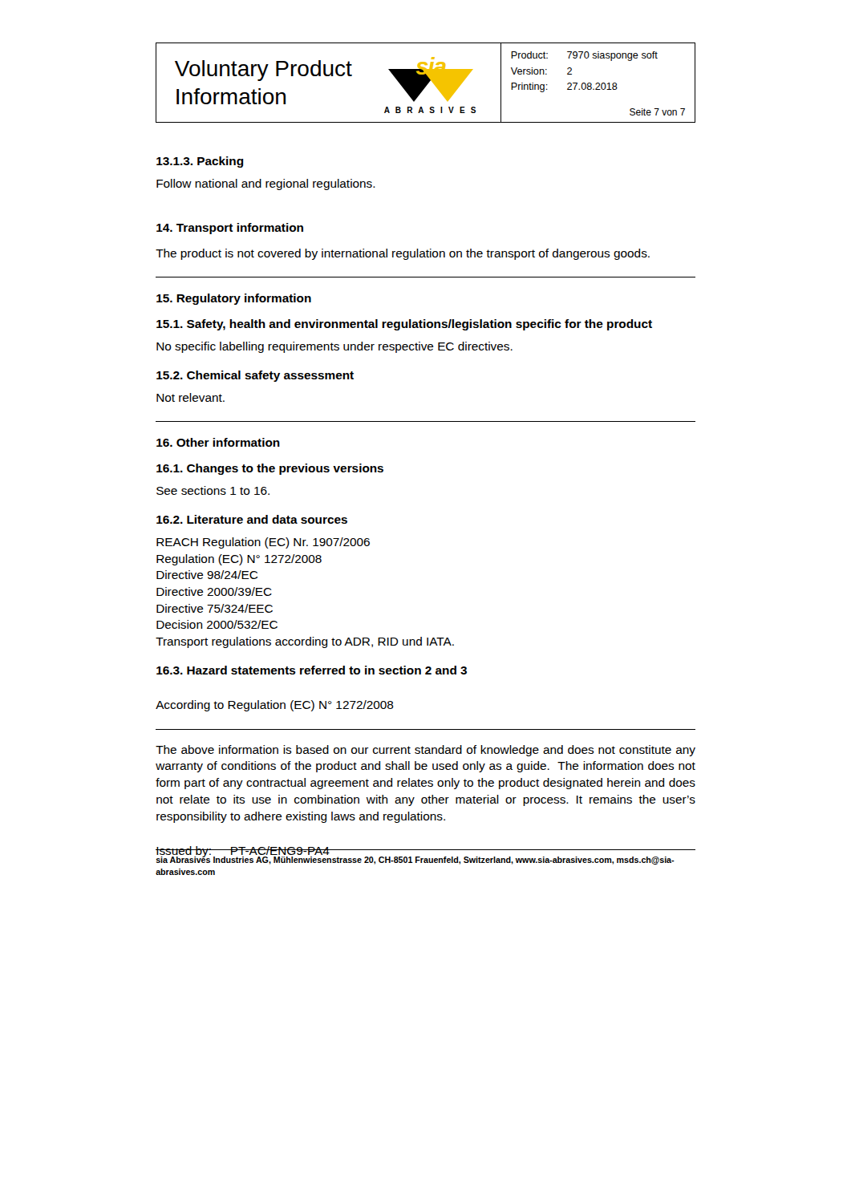Voluntary Product
Information
sia
A B R A S I V E S
| Product: | 7970 siasponge soft |
| Version: | 2 |
| Printing: | 27.08.2018 |
Seite 7 von 7
13.1.3. Packing
Follow national and regional regulations.
14. Transport information
The product is not covered by international regulation on the transport of dangerous goods.
15. Regulatory information
15.1. Safety, health and environmental regulations/legislation specific for the product
No specific labelling requirements under respective EC directives.
15.2. Chemical safety assessment
Not relevant.
16. Other information
16.1. Changes to the previous versions
See sections 1 to 16.
16.2. Literature and data sources
REACH Regulation (EC) Nr. 1907/2006
Regulation (EC) N° 1272/2008
Directive 98/24/EC
Directive 2000/39/EC
Directive 75/324/EEC
Decision 2000/532/EC
Transport regulations according to ADR, RID und IATA.
16.3. Hazard statements referred to in section 2 and 3
According to Regulation (EC) N° 1272/2008
The above information is based on our current standard of knowledge and does not constitute any warranty of conditions of the product and shall be used only as a guide. The information does not form part of any contractual agreement and relates only to the product designated herein and does not relate to its use in combination with any other material or process. It remains the user’s responsibility to adhere existing laws and regulations.
Issued by: PT-AC/ENG9-PA4
sia Abrasives Industries AG, Mühlenwiesenstrasse 20, CH-8501 Frauenfeld, Switzerland, www.sia-abrasives.com, msds.ch@sia-abrasives.com